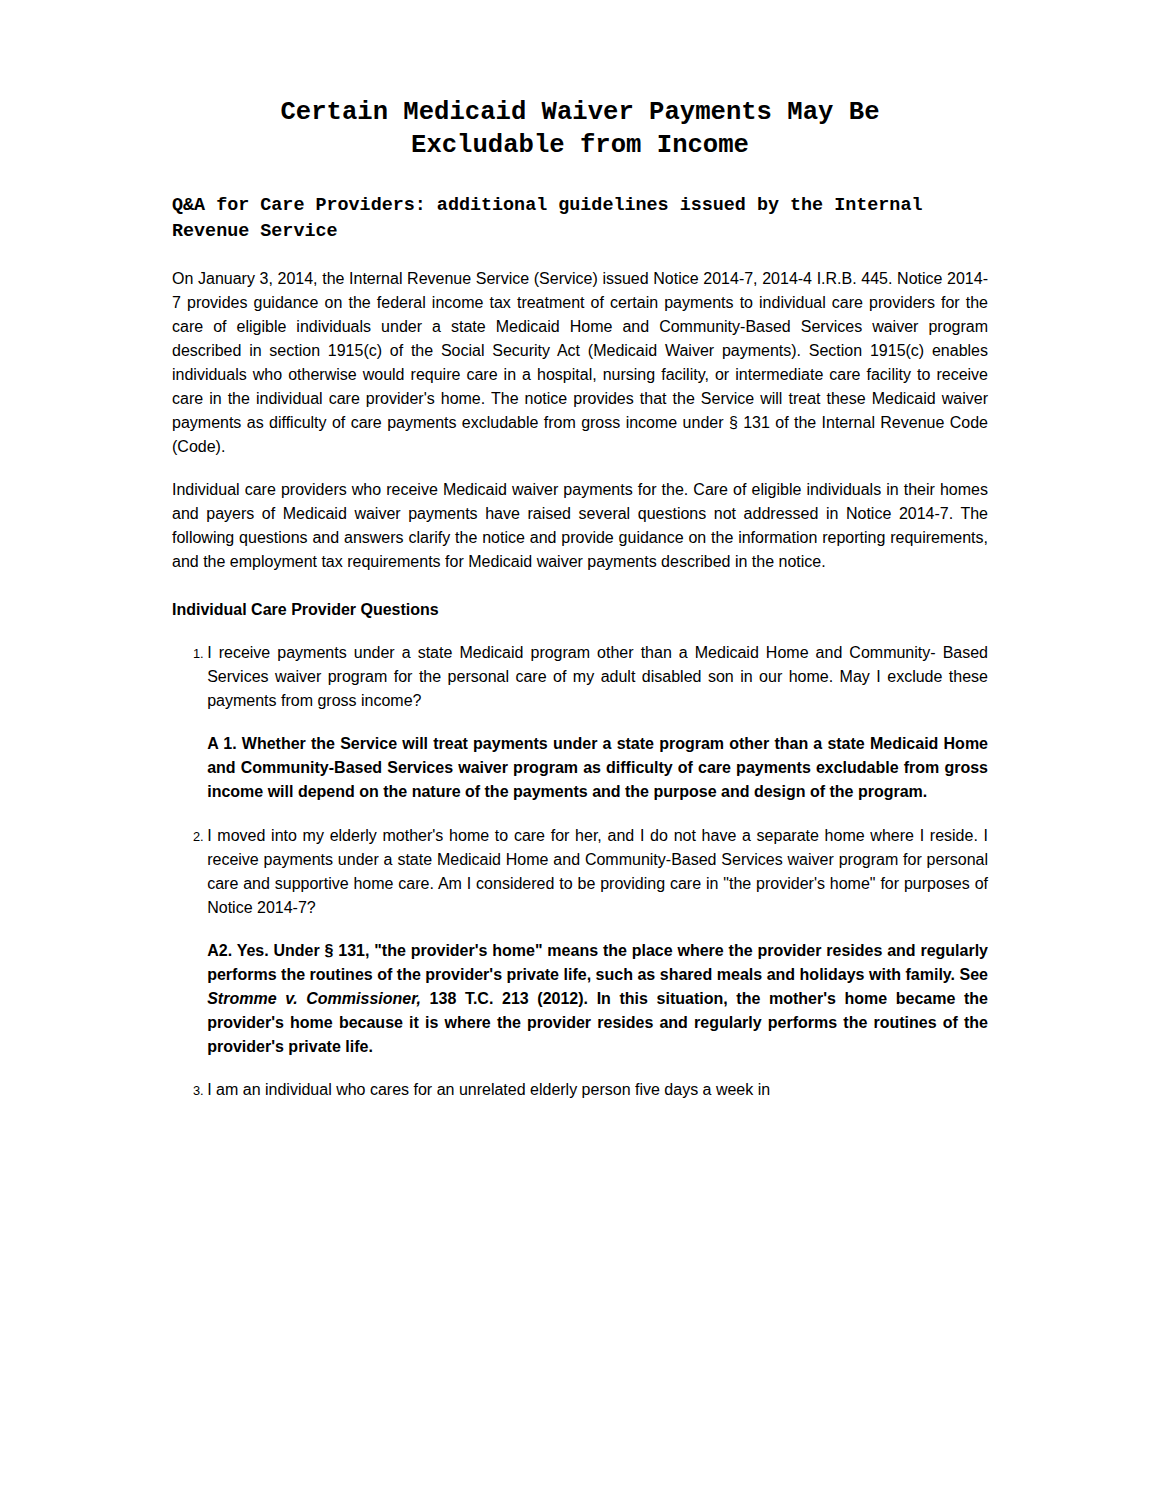Certain Medicaid Waiver Payments May Be
Excludable from Income
Q&A for Care Providers: additional guidelines issued by the Internal Revenue Service
On January 3, 2014, the Internal Revenue Service (Service) issued Notice 2014-7, 2014-4 I.R.B. 445. Notice 2014-7 provides guidance on the federal income tax treatment of certain payments to individual care providers for the care of eligible individuals under a state Medicaid Home and Community-Based Services waiver program described in section 1915(c) of the Social Security Act (Medicaid Waiver payments). Section 1915(c) enables individuals who otherwise would require care in a hospital, nursing facility, or intermediate care facility to receive care in the individual care provider's home. The notice provides that the Service will treat these Medicaid waiver payments as difficulty of care payments excludable from gross income under § 131 of the Internal Revenue Code (Code).
Individual care providers who receive Medicaid waiver payments for the. Care of eligible individuals in their homes and payers of Medicaid waiver payments have raised several questions not addressed in Notice 2014-7. The following questions and answers clarify the notice and provide guidance on the information reporting requirements, and the employment tax requirements for Medicaid waiver payments described in the notice.
Individual Care Provider Questions
I receive payments under a state Medicaid program other than a Medicaid Home and Community- Based Services waiver program for the personal care of my adult disabled son in our home. May I exclude these payments from gross income?
A 1. Whether the Service will treat payments under a state program other than a state Medicaid Home and Community-Based Services waiver program as difficulty of care payments excludable from gross income will depend on the nature of the payments and the purpose and design of the program.
I moved into my elderly mother's home to care for her, and I do not have a separate home where I reside. I receive payments under a state Medicaid Home and Community-Based Services waiver program for personal care and supportive home care. Am I considered to be providing care in "the provider's home" for purposes of Notice 2014-7?
A2. Yes. Under § 131, "the provider's home" means the place where the provider resides and regularly performs the routines of the provider's private life, such as shared meals and holidays with family. See Stromme v. Commissioner, 138 T.C. 213 (2012). In this situation, the mother's home became the provider's home because it is where the provider resides and regularly performs the routines of the provider's private life.
I am an individual who cares for an unrelated elderly person five days a week in